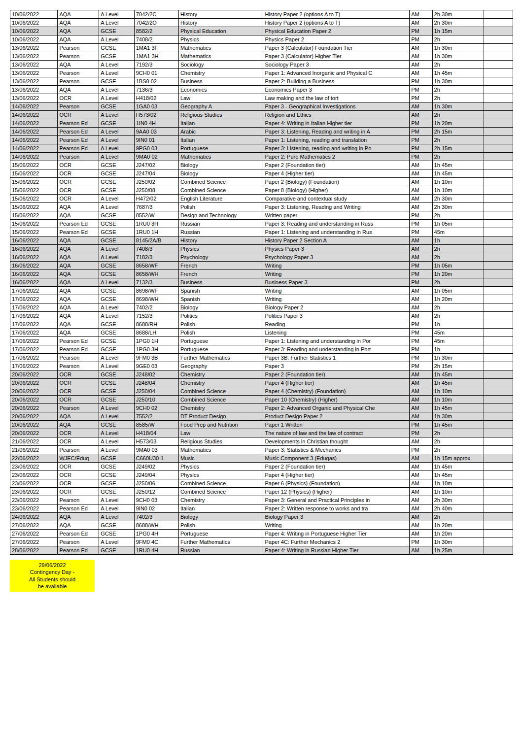| 10/06/2022 | AQA | A Level | 7042/2C | History | History Paper 2 (options A to T) | AM | 2h 30m | |
| 10/06/2022 | AQA | A Level | 7042/2O | History | History Paper 2 (options A to T) | AM | 2h 30m | |
| 10/06/2022 | AQA | GCSE | 8582/2 | Physical Education | Physical Education Paper 2 | PM | 1h 15m | |
| 10/06/2022 | AQA | A Level | 7408/2 | Physics | Physics Paper 2 | PM | 2h | |
| 13/06/2022 | Pearson | GCSE | 1MA1 3F | Mathematics | Paper 3 (Calculator) Foundation Tier | AM | 1h 30m | |
| 13/06/2022 | Pearson | GCSE | 1MA1 3H | Mathematics | Paper 3 (Calculator) Higher Tier | AM | 1h 30m | |
| 13/06/2022 | AQA | A Level | 7192/3 | Sociology | Sociology Paper 3 | AM | 2h | |
| 13/06/2022 | Pearson | A Level | 9CH0 01 | Chemistry | Paper 1: Advanced Inorganic and Physical C | AM | 1h 45m | |
| 13/06/2022 | Pearson | GCSE | 1BS0 02 | Business | Paper 2: Building a Business | PM | 1h 30m | |
| 13/06/2022 | AQA | A Level | 7136/3 | Economics | Economics Paper 3 | PM | 2h | |
| 13/06/2022 | OCR | A Level | H418/02 | Law | Law making and the law of tort | PM | 2h | |
| 14/06/2022 | Pearson | GCSE | 1GA0 03 | Geography A | Paper 3 - Geographical Investigations | AM | 1h 30m | |
| 14/06/2022 | OCR | A Level | H573/02 | Religious Studies | Religion and Ethics | AM | 2h | |
| 14/06/2022 | Pearson Ed | GCSE | 1IN0 4H | Italian | Paper 4: Writing in Italian Higher tier | PM | 1h 20m | |
| 14/06/2022 | Pearson Ed | A Level | 9AA0 03 | Arabic | Paper 3: Listening, Reading and writing in A | PM | 2h 15m | |
| 14/06/2022 | Pearson Ed | A Level | 9IN0 01 | Italian | Paper 1: Listening, reading and translation | PM | 2h | |
| 14/06/2022 | Pearson Ed | A Level | 9PG0 03 | Portuguese | Paper 3: Listening, reading and writing in Po | PM | 2h 15m | |
| 14/06/2022 | Pearson | A Level | 9MA0 02 | Mathematics | Paper 2: Pure Mathematics 2 | PM | 2h | |
| 15/06/2022 | OCR | GCSE | J247/02 | Biology | Paper 2 (Foundation tier) | AM | 1h 45m | |
| 15/06/2022 | OCR | GCSE | J247/04 | Biology | Paper 4 (Higher tier) | AM | 1h 45m | |
| 15/06/2022 | OCR | GCSE | J250/02 | Combined Science | Paper 2 (Biology) (Foundation) | AM | 1h 10m | |
| 15/06/2022 | OCR | GCSE | J250/08 | Combined Science | Paper 8 (Biology) (Higher) | AM | 1h 10m | |
| 15/06/2022 | OCR | A Level | H472/02 | English Literature | Comparative and contextual study | AM | 2h 30m | |
| 15/06/2022 | AQA | A Level | 7687/3 | Polish | Paper 3: Listening, Reading and Writing | AM | 2h 30m | |
| 15/06/2022 | AQA | GCSE | 8552/W | Design and Technology | Written paper | PM | 2h | |
| 15/06/2022 | Pearson Ed | GCSE | 1RU0 3H | Russian | Paper 3: Reading and understanding in Russ | PM | 1h 05m | |
| 15/06/2022 | Pearson Ed | GCSE | 1RU0 1H | Russian | Paper 1: Listening and understanding in Rus | PM | 45m | |
| 16/06/2022 | AQA | GCSE | 8145/2A/B | History | History Paper 2 Section A | AM | 1h | |
| 16/06/2022 | AQA | A Level | 7408/3 | Physics | Physics Paper 3 | AM | 2h | |
| 16/06/2022 | AQA | A Level | 7182/3 | Psychology | Psychology Paper 3 | AM | 2h | |
| 16/06/2022 | AQA | GCSE | 8658/WF | French | Writing | PM | 1h 05m | |
| 16/06/2022 | AQA | GCSE | 8658/WH | French | Writing | PM | 1h 20m | |
| 16/06/2022 | AQA | A Level | 7132/3 | Business | Business Paper 3 | PM | 2h | |
| 17/06/2022 | AQA | GCSE | 8698/WF | Spanish | Writing | AM | 1h 05m | |
| 17/06/2022 | AQA | GCSE | 8698/WH | Spanish | Writing | AM | 1h 20m | |
| 17/06/2022 | AQA | A Level | 7402/2 | Biology | Biology Paper 2 | AM | 2h | |
| 17/06/2022 | AQA | A Level | 7152/3 | Politics | Politics Paper 3 | AM | 2h | |
| 17/06/2022 | AQA | GCSE | 8688/RH | Polish | Reading | PM | 1h | |
| 17/06/2022 | AQA | GCSE | 8688/LH | Polish | Listening | PM | 45m | |
| 17/06/2022 | Pearson Ed | GCSE | 1PG0 1H | Portuguese | Paper 1: Listening and understanding in Por | PM | 45m | |
| 17/06/2022 | Pearson Ed | GCSE | 1PG0 3H | Portuguese | Paper 3: Reading and understanding in Port | PM | 1h | |
| 17/06/2022 | Pearson | A Level | 9FM0 3B | Further Mathematics | Paper 3B: Further Statistics 1 | PM | 1h 30m | |
| 17/06/2022 | Pearson | A Level | 9GE0 03 | Geography | Paper 3 | PM | 2h 15m | |
| 20/06/2022 | OCR | GCSE | J248/02 | Chemistry | Paper 2 (Foundation tier) | AM | 1h 45m | |
| 20/06/2022 | OCR | GCSE | J248/04 | Chemistry | Paper 4 (Higher tier) | AM | 1h 45m | |
| 20/06/2022 | OCR | GCSE | J250/04 | Combined Science | Paper 4 (Chemistry) (Foundation) | AM | 1h 10m | |
| 20/06/2022 | OCR | GCSE | J250/10 | Combined Science | Paper 10 (Chemistry) (Higher) | AM | 1h 10m | |
| 20/06/2022 | Pearson | A Level | 9CH0 02 | Chemistry | Paper 2: Advanced Organic and Physical Che | AM | 1h 45m | |
| 20/06/2022 | AQA | A Level | 7552/2 | DT Product Design | Product Design Paper 2 | AM | 1h 30m | |
| 20/06/2022 | AQA | GCSE | 8585/W | Food Prep and Nutrition | Paper 1 Written | PM | 1h 45m | |
| 20/06/2022 | OCR | A Level | H418/04 | Law | The nature of law and the law of contract | PM | 2h | |
| 21/06/2022 | OCR | A Level | H573/03 | Religious Studies | Developments in Christian thought | AM | 2h | |
| 21/06/2022 | Pearson | A Level | 9MA0 03 | Mathematics | Paper 3: Statistics & Mechanics | PM | 2h | |
| 22/06/2022 | WJEC/Eduq | GCSE | C660U30-1 | Music | Music Component 3 (Eduqas) | AM | 1h 15m approx. | |
| 23/06/2022 | OCR | GCSE | J249/02 | Physics | Paper 2 (Foundation tier) | AM | 1h 45m | |
| 23/06/2022 | OCR | GCSE | J249/04 | Physics | Paper 4 (Higher tier) | AM | 1h 45m | |
| 23/06/2022 | OCR | GCSE | J250/06 | Combined Science | Paper 6 (Physics) (Foundation) | AM | 1h 10m | |
| 23/06/2022 | OCR | GCSE | J250/12 | Combined Science | Paper 12 (Physics) (Higher) | AM | 1h 10m | |
| 23/06/2022 | Pearson | A Level | 9CH0 03 | Chemistry | Paper 3: General and Practical Principles in | AM | 2h 30m | |
| 23/06/2022 | Pearson Ed | A Level | 9IN0 02 | Italian | Paper 2: Written response to works and tra | AM | 2h 40m | |
| 24/06/2022 | AQA | A Level | 7402/3 | Biology | Biology Paper 3 | AM | 2h | |
| 27/06/2022 | AQA | GCSE | 8688/WH | Polish | Writing | AM | 1h 20m | |
| 27/06/2022 | Pearson Ed | GCSE | 1PG0 4H | Portuguese | Paper 4: Writing in Portuguese Higher Tier | AM | 1h 20m | |
| 27/06/2022 | Pearson | A Level | 9FM0 4C | Further Mathematics | Paper 4C: Further Mechanics 2 | PM | 1h 30m | |
| 28/06/2022 | Pearson Ed | GCSE | 1RU0 4H | Russian | Paper 4: Writing in Russian Higher Tier | AM | 1h 25m | |
29/06/2022
Contingency Day -
All Students should
be available